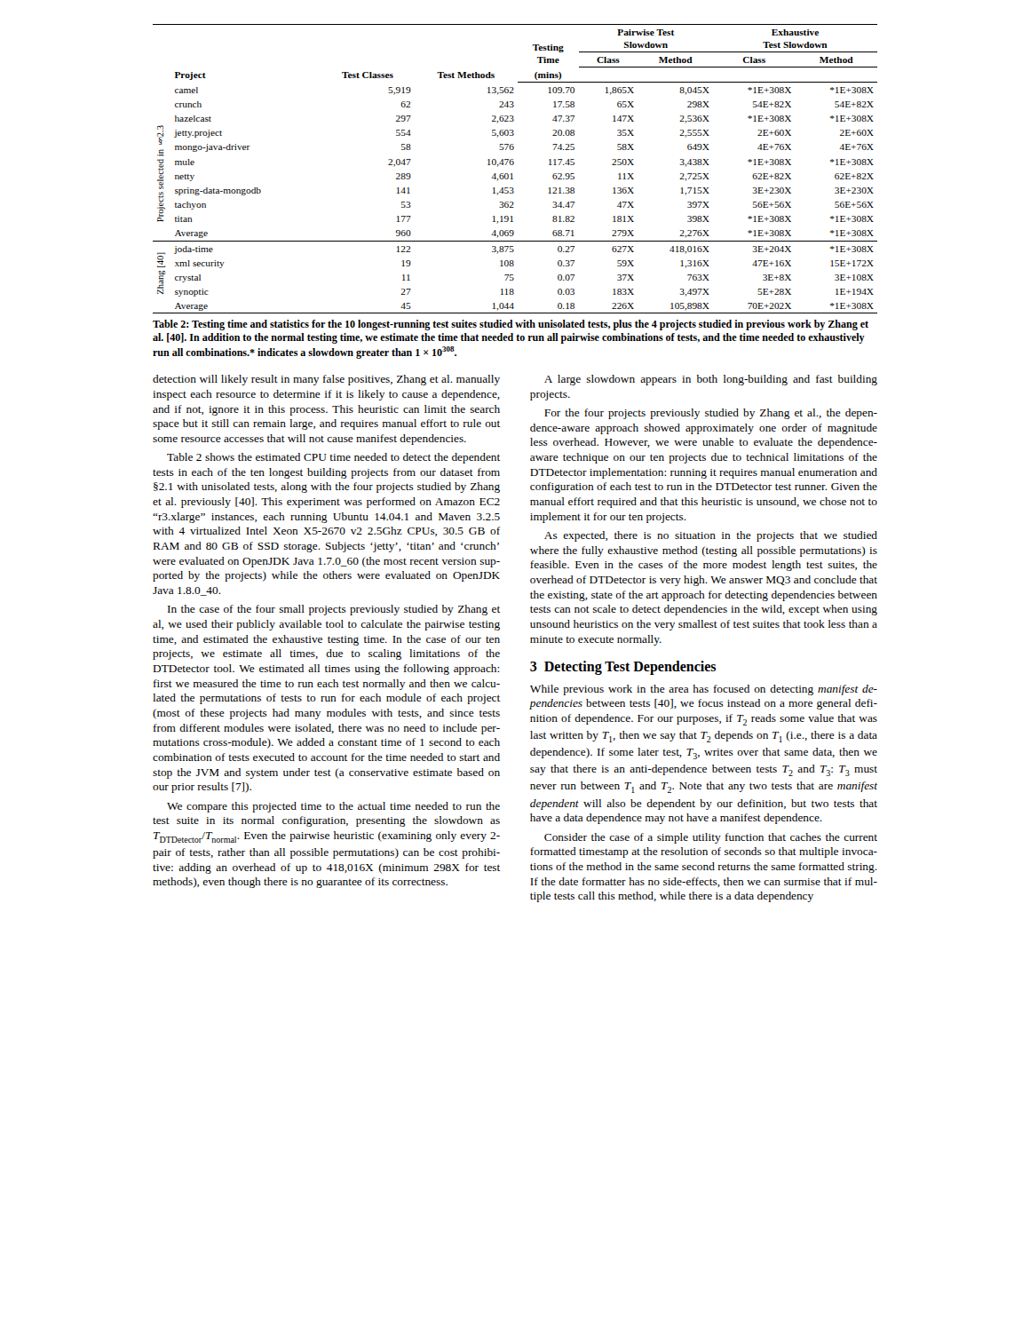| | Project | Test Classes | Test Methods | Testing Time | Pairwise Test Slowdown | Exhaustive Test Slowdown |
| --- | --- | --- | --- | --- | --- | --- |
| Class | Method | Class | Method |
| (mins) | | | | |
| Projects selected in §2.3 | camel | 5,919 | 13,562 | 109.70 | 1,865X | 8,045X | *1E+308X | *1E+308X |
| crunch | 62 | 243 | 17.58 | 65X | 298X | 54E+82X | 54E+82X |
| hazelcast | 297 | 2,623 | 47.37 | 147X | 2,536X | *1E+308X | *1E+308X |
| jetty.project | 554 | 5,603 | 20.08 | 35X | 2,555X | 2E+60X | 2E+60X |
| mongo-java-driver | 58 | 576 | 74.25 | 58X | 649X | 4E+76X | 4E+76X |
| mule | 2,047 | 10,476 | 117.45 | 250X | 3,438X | *1E+308X | *1E+308X |
| netty | 289 | 4,601 | 62.95 | 11X | 2,725X | 62E+82X | 62E+82X |
| spring-data-mongodb | 141 | 1,453 | 121.38 | 136X | 1,715X | 3E+230X | 3E+230X |
| tachyon | 53 | 362 | 34.47 | 47X | 397X | 56E+56X | 56E+56X |
| titan | 177 | 1,191 | 81.82 | 181X | 398X | *1E+308X | *1E+308X |
| | Average | 960 | 4,069 | 68.71 | 279X | 2,276X | *1E+308X | *1E+308X |
| Zhang [40] | joda-time | 122 | 3,875 | 0.27 | 627X | 418,016X | 3E+204X | *1E+308X |
| xml security | 19 | 108 | 0.37 | 59X | 1,316X | 47E+16X | 15E+172X |
| crystal | 11 | 75 | 0.07 | 37X | 763X | 3E+8X | 3E+108X |
| synoptic | 27 | 118 | 0.03 | 183X | 3,497X | 5E+28X | 1E+194X |
| | Average | 45 | 1,044 | 0.18 | 226X | 105,898X | 70E+202X | *1E+308X |
Table 2: Testing time and statistics for the 10 longest-running test suites studied with unisolated tests, plus the 4 projects studied in previous work by Zhang et al. [40]. In addition to the normal testing time, we estimate the time that needed to run all pairwise combinations of tests, and the time needed to exhaustively run all combinations.* indicates a slowdown greater than 1 × 10308.
detection will likely result in many false positives, Zhang et al. manually inspect each resource to determine if it is likely to cause a dependence, and if not, ignore it in this process. This heuristic can limit the search space but it still can remain large, and requires manual effort to rule out some resource accesses that will not cause manifest dependencies.
Table 2 shows the estimated CPU time needed to detect the dependent tests in each of the ten longest building projects from our dataset from §2.1 with unisolated tests, along with the four projects studied by Zhang et al. previously [40]. This experiment was performed on Amazon EC2 “r3.xlarge” instances, each running Ubuntu 14.04.1 and Maven 3.2.5 with 4 virtualized Intel Xeon X5-2670 v2 2.5Ghz CPUs, 30.5 GB of RAM and 80 GB of SSD storage. Subjects ‘jetty’, ‘titan’ and ‘crunch’ were evaluated on OpenJDK Java 1.7.0_60 (the most recent version supported by the projects) while the others were evaluated on OpenJDK Java 1.8.0_40.
In the case of the four small projects previously studied by Zhang et al, we used their publicly available tool to calculate the pairwise testing time, and estimated the exhaustive testing time. In the case of our ten projects, we estimate all times, due to scaling limitations of the DTDetector tool. We estimated all times using the following approach: first we measured the time to run each test normally and then we calculated the permutations of tests to run for each module of each project (most of these projects had many modules with tests, and since tests from different modules were isolated, there was no need to include permutations cross-module). We added a constant time of 1 second to each combination of tests executed to account for the time needed to start and stop the JVM and system under test (a conservative estimate based on our prior results [7]).
We compare this projected time to the actual time needed to run the test suite in its normal configuration, presenting the slowdown as TDTDetector/Tnormal. Even the pairwise heuristic (examining only every 2-pair of tests, rather than all possible permutations) can be cost prohibitive: adding an overhead of up to 418,016X (minimum 298X for test methods), even though there is no guarantee of its correctness.
A large slowdown appears in both long-building and fast building projects.
For the four projects previously studied by Zhang et al., the dependence-aware approach showed approximately one order of magnitude less overhead. However, we were unable to evaluate the dependence-aware technique on our ten projects due to technical limitations of the DTDetector implementation: running it requires manual enumeration and configuration of each test to run in the DTDetector test runner. Given the manual effort required and that this heuristic is unsound, we chose not to implement it for our ten projects.
As expected, there is no situation in the projects that we studied where the fully exhaustive method (testing all possible permutations) is feasible. Even in the cases of the more modest length test suites, the overhead of DTDetector is very high. We answer MQ3 and conclude that the existing, state of the art approach for detecting dependencies between tests can not scale to detect dependencies in the wild, except when using unsound heuristics on the very smallest of test suites that took less than a minute to execute normally.
3 Detecting Test Dependencies
While previous work in the area has focused on detecting manifest dependencies between tests [40], we focus instead on a more general definition of dependence. For our purposes, if T2 reads some value that was last written by T1, then we say that T2 depends on T1 (i.e., there is a data dependence). If some later test, T3, writes over that same data, then we say that there is an anti-dependence between tests T2 and T3: T3 must never run between T1 and T2. Note that any two tests that are manifest dependent will also be dependent by our definition, but two tests that have a data dependence may not have a manifest dependence.
Consider the case of a simple utility function that caches the current formatted timestamp at the resolution of seconds so that multiple invocations of the method in the same second returns the same formatted string. If the date formatter has no side-effects, then we can surmise that if multiple tests call this method, while there is a data dependency